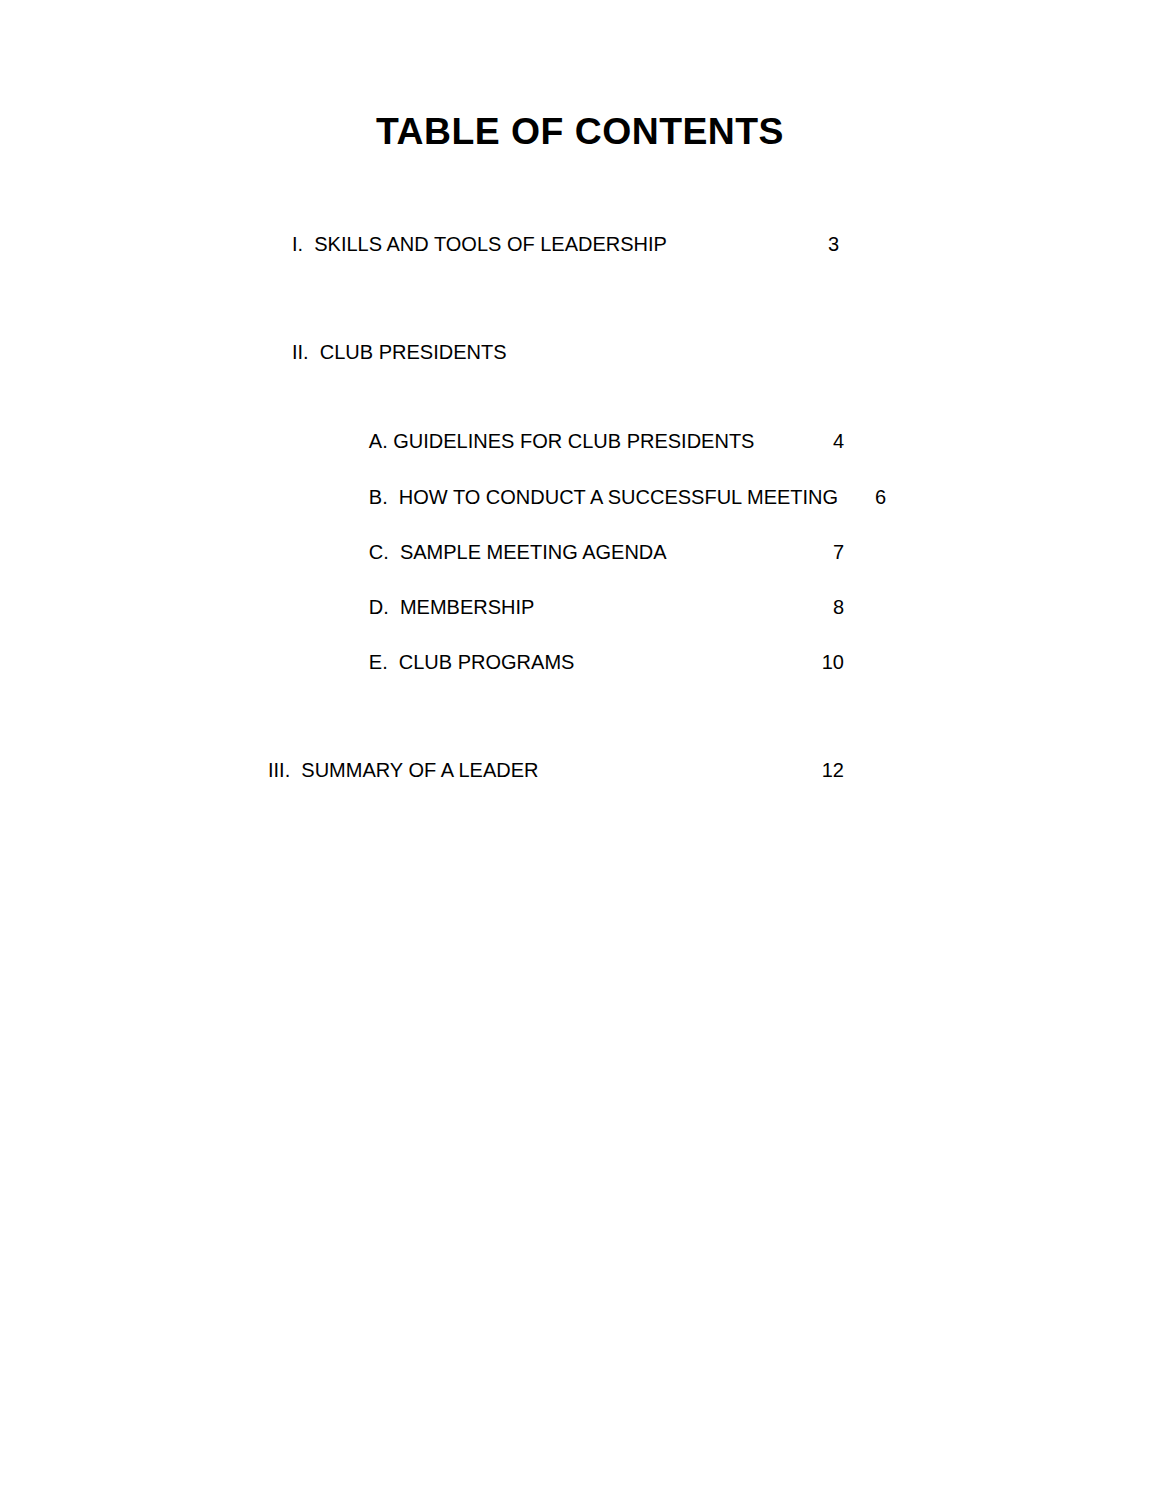TABLE OF CONTENTS
I. SKILLS AND TOOLS OF LEADERSHIP 3
II. CLUB PRESIDENTS
A. GUIDELINES FOR CLUB PRESIDENTS 4
B. HOW TO CONDUCT A SUCCESSFUL MEETING 6
C. SAMPLE MEETING AGENDA 7
D. MEMBERSHIP 8
E. CLUB PROGRAMS 10
III. SUMMARY OF A LEADER 12